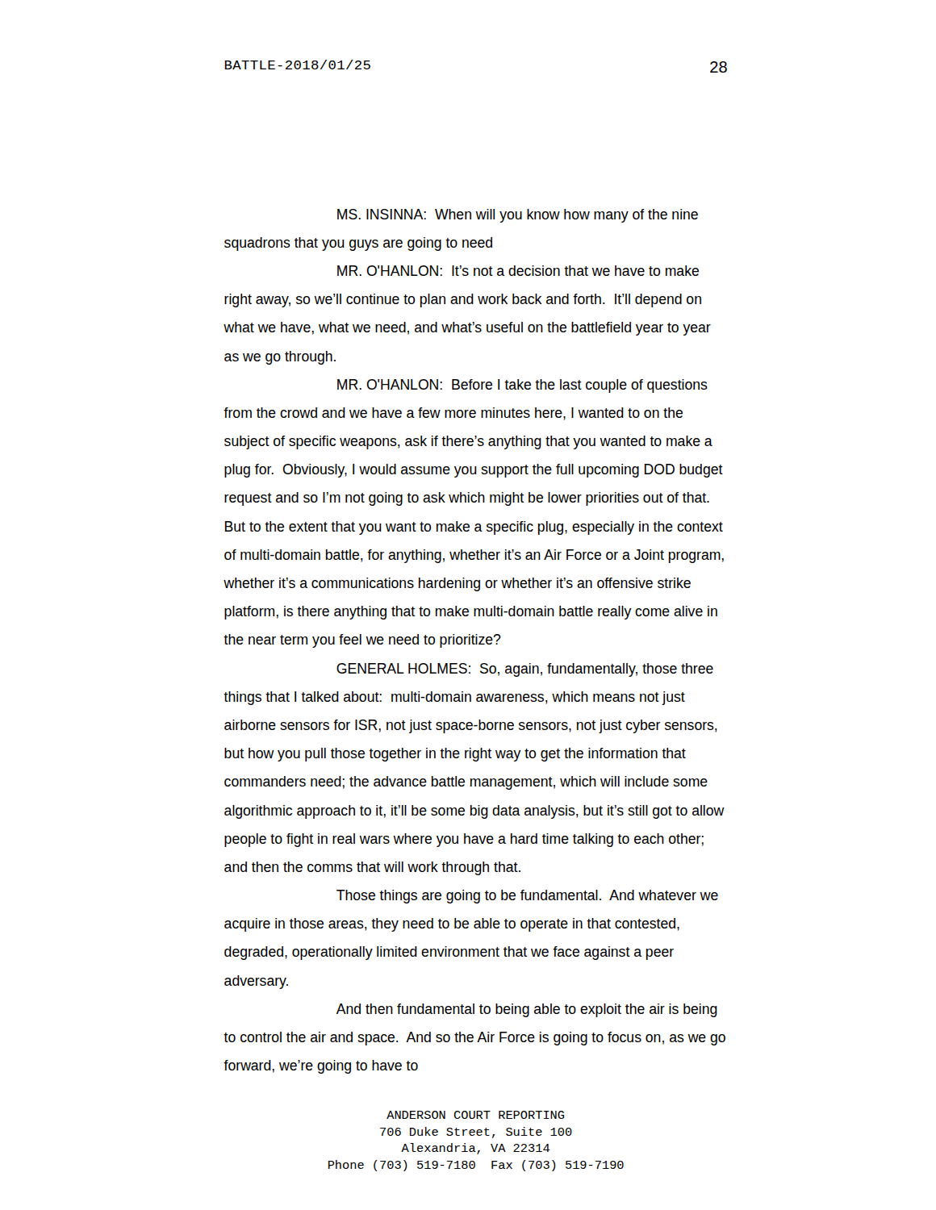BATTLE-2018/01/25
28
MS. INSINNA: When will you know how many of the nine squadrons that you guys are going to need
MR. O'HANLON: It’s not a decision that we have to make right away, so we’ll continue to plan and work back and forth. It’ll depend on what we have, what we need, and what’s useful on the battlefield year to year as we go through.
MR. O'HANLON: Before I take the last couple of questions from the crowd and we have a few more minutes here, I wanted to on the subject of specific weapons, ask if there’s anything that you wanted to make a plug for. Obviously, I would assume you support the full upcoming DOD budget request and so I’m not going to ask which might be lower priorities out of that. But to the extent that you want to make a specific plug, especially in the context of multi-domain battle, for anything, whether it’s an Air Force or a Joint program, whether it’s a communications hardening or whether it’s an offensive strike platform, is there anything that to make multi-domain battle really come alive in the near term you feel we need to prioritize?
GENERAL HOLMES: So, again, fundamentally, those three things that I talked about: multi-domain awareness, which means not just airborne sensors for ISR, not just space-borne sensors, not just cyber sensors, but how you pull those together in the right way to get the information that commanders need; the advance battle management, which will include some algorithmic approach to it, it’ll be some big data analysis, but it’s still got to allow people to fight in real wars where you have a hard time talking to each other; and then the comms that will work through that.
Those things are going to be fundamental. And whatever we acquire in those areas, they need to be able to operate in that contested, degraded, operationally limited environment that we face against a peer adversary.
And then fundamental to being able to exploit the air is being to control the air and space. And so the Air Force is going to focus on, as we go forward, we’re going to have to
ANDERSON COURT REPORTING
706 Duke Street, Suite 100
Alexandria, VA 22314
Phone (703) 519-7180 Fax (703) 519-7190